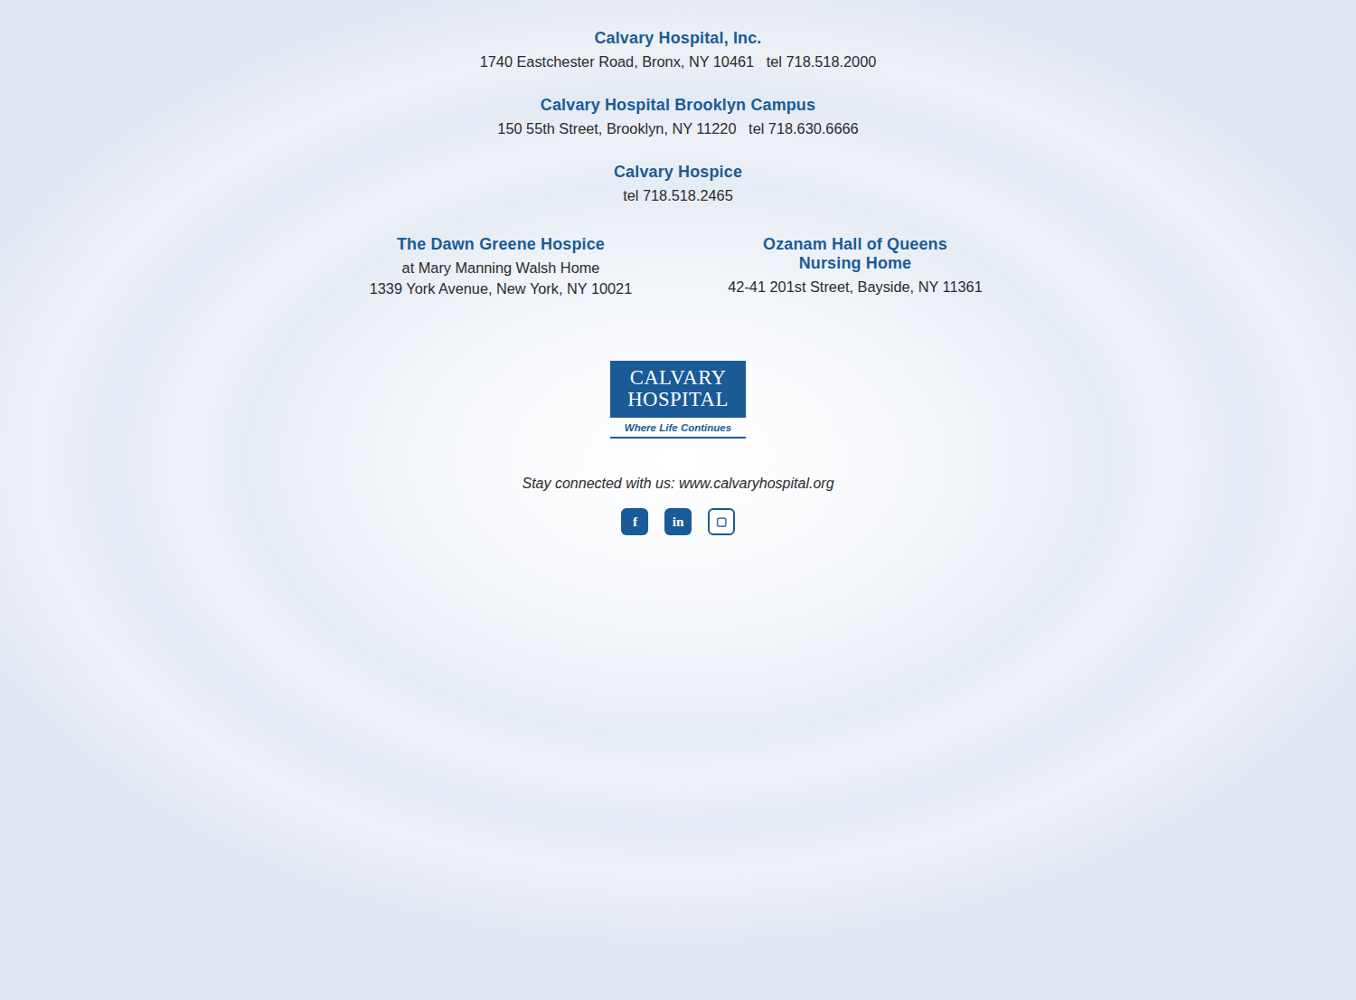Calvary Hospital, Inc.
1740 Eastchester Road, Bronx, NY 10461 tel 718.518.2000
Calvary Hospital Brooklyn Campus
150 55th Street, Brooklyn, NY 11220 tel 718.630.6666
Calvary Hospice
tel 718.518.2465
The Dawn Greene Hospice
at Mary Manning Walsh Home
1339 York Avenue, New York, NY 10021
Ozanam Hall of Queens
Nursing Home
42-41 201st Street, Bayside, NY 11361
Calvary Hospital
Where Life Continues
Stay connected with us: www.calvaryhospital.org
f
in
▢